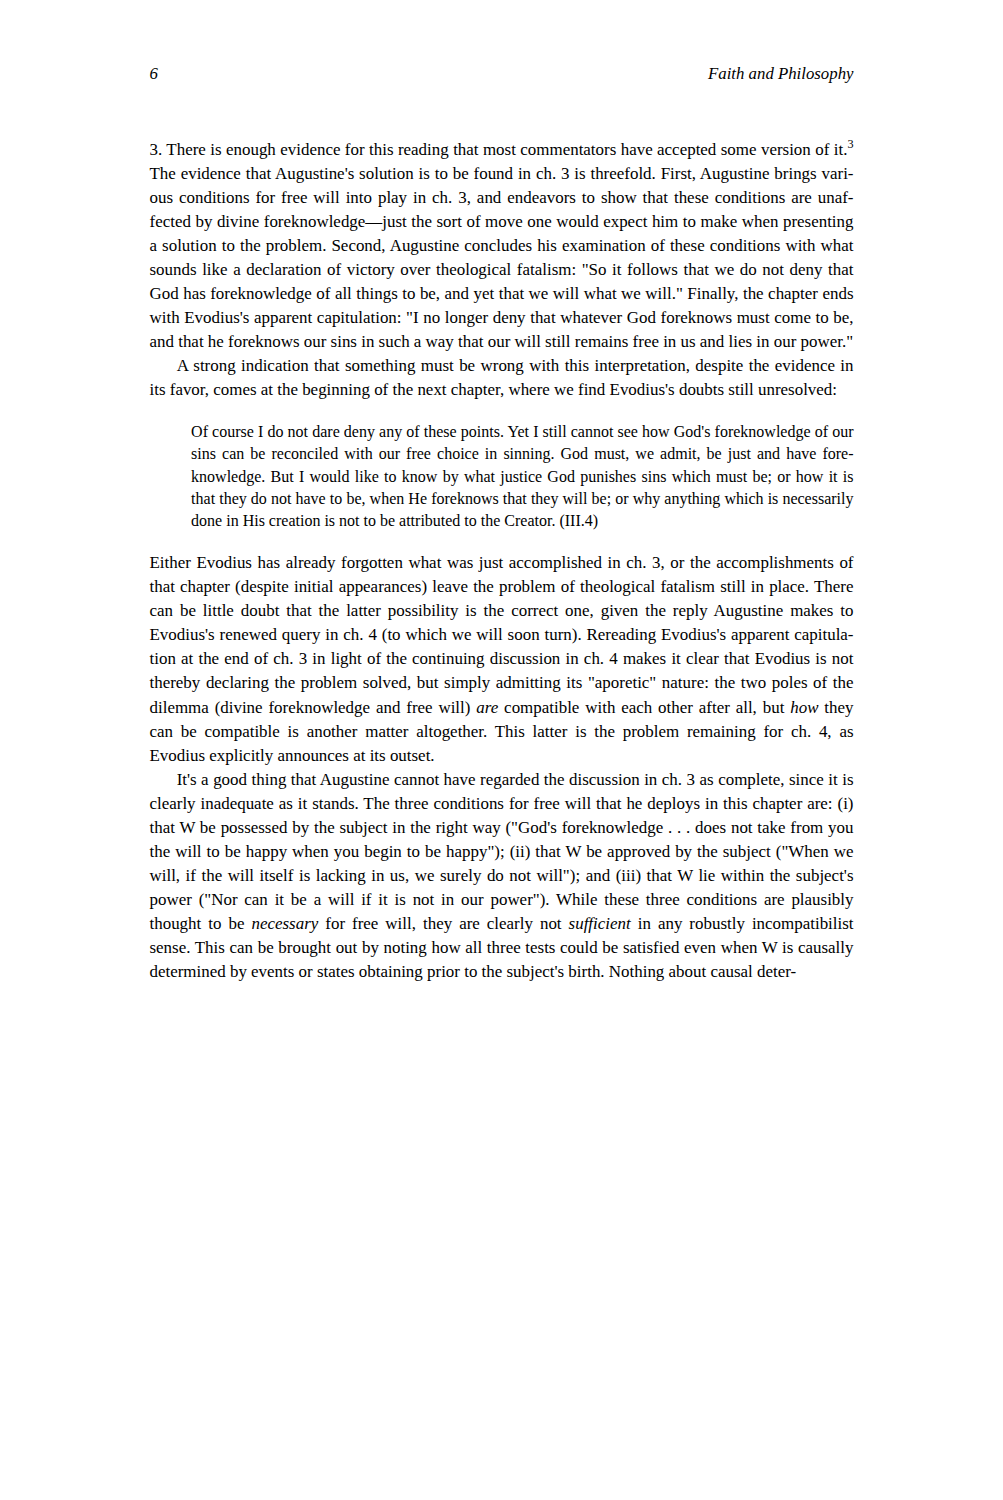6 Faith and Philosophy
3. There is enough evidence for this reading that most commentators have accepted some version of it.3 The evidence that Augustine's solution is to be found in ch. 3 is threefold. First, Augustine brings various conditions for free will into play in ch. 3, and endeavors to show that these conditions are unaffected by divine foreknowledge—just the sort of move one would expect him to make when presenting a solution to the problem. Second, Augustine concludes his examination of these conditions with what sounds like a declaration of victory over theological fatalism: "So it follows that we do not deny that God has foreknowledge of all things to be, and yet that we will what we will." Finally, the chapter ends with Evodius's apparent capitulation: "I no longer deny that whatever God foreknows must come to be, and that he foreknows our sins in such a way that our will still remains free in us and lies in our power."
A strong indication that something must be wrong with this interpretation, despite the evidence in its favor, comes at the beginning of the next chapter, where we find Evodius's doubts still unresolved:
Of course I do not dare deny any of these points. Yet I still cannot see how God's foreknowledge of our sins can be reconciled with our free choice in sinning. God must, we admit, be just and have foreknowledge. But I would like to know by what justice God punishes sins which must be; or how it is that they do not have to be, when He foreknows that they will be; or why anything which is necessarily done in His creation is not to be attributed to the Creator. (III.4)
Either Evodius has already forgotten what was just accomplished in ch. 3, or the accomplishments of that chapter (despite initial appearances) leave the problem of theological fatalism still in place. There can be little doubt that the latter possibility is the correct one, given the reply Augustine makes to Evodius's renewed query in ch. 4 (to which we will soon turn). Rereading Evodius's apparent capitulation at the end of ch. 3 in light of the continuing discussion in ch. 4 makes it clear that Evodius is not thereby declaring the problem solved, but simply admitting its "aporetic" nature: the two poles of the dilemma (divine foreknowledge and free will) are compatible with each other after all, but how they can be compatible is another matter altogether. This latter is the problem remaining for ch. 4, as Evodius explicitly announces at its outset.
It's a good thing that Augustine cannot have regarded the discussion in ch. 3 as complete, since it is clearly inadequate as it stands. The three conditions for free will that he deploys in this chapter are: (i) that W be possessed by the subject in the right way ("God's foreknowledge . . . does not take from you the will to be happy when you begin to be happy"); (ii) that W be approved by the subject ("When we will, if the will itself is lacking in us, we surely do not will"); and (iii) that W lie within the subject's power ("Nor can it be a will if it is not in our power"). While these three conditions are plausibly thought to be necessary for free will, they are clearly not sufficient in any robustly incompatibilist sense. This can be brought out by noting how all three tests could be satisfied even when W is causally determined by events or states obtaining prior to the subject's birth. Nothing about causal deter-